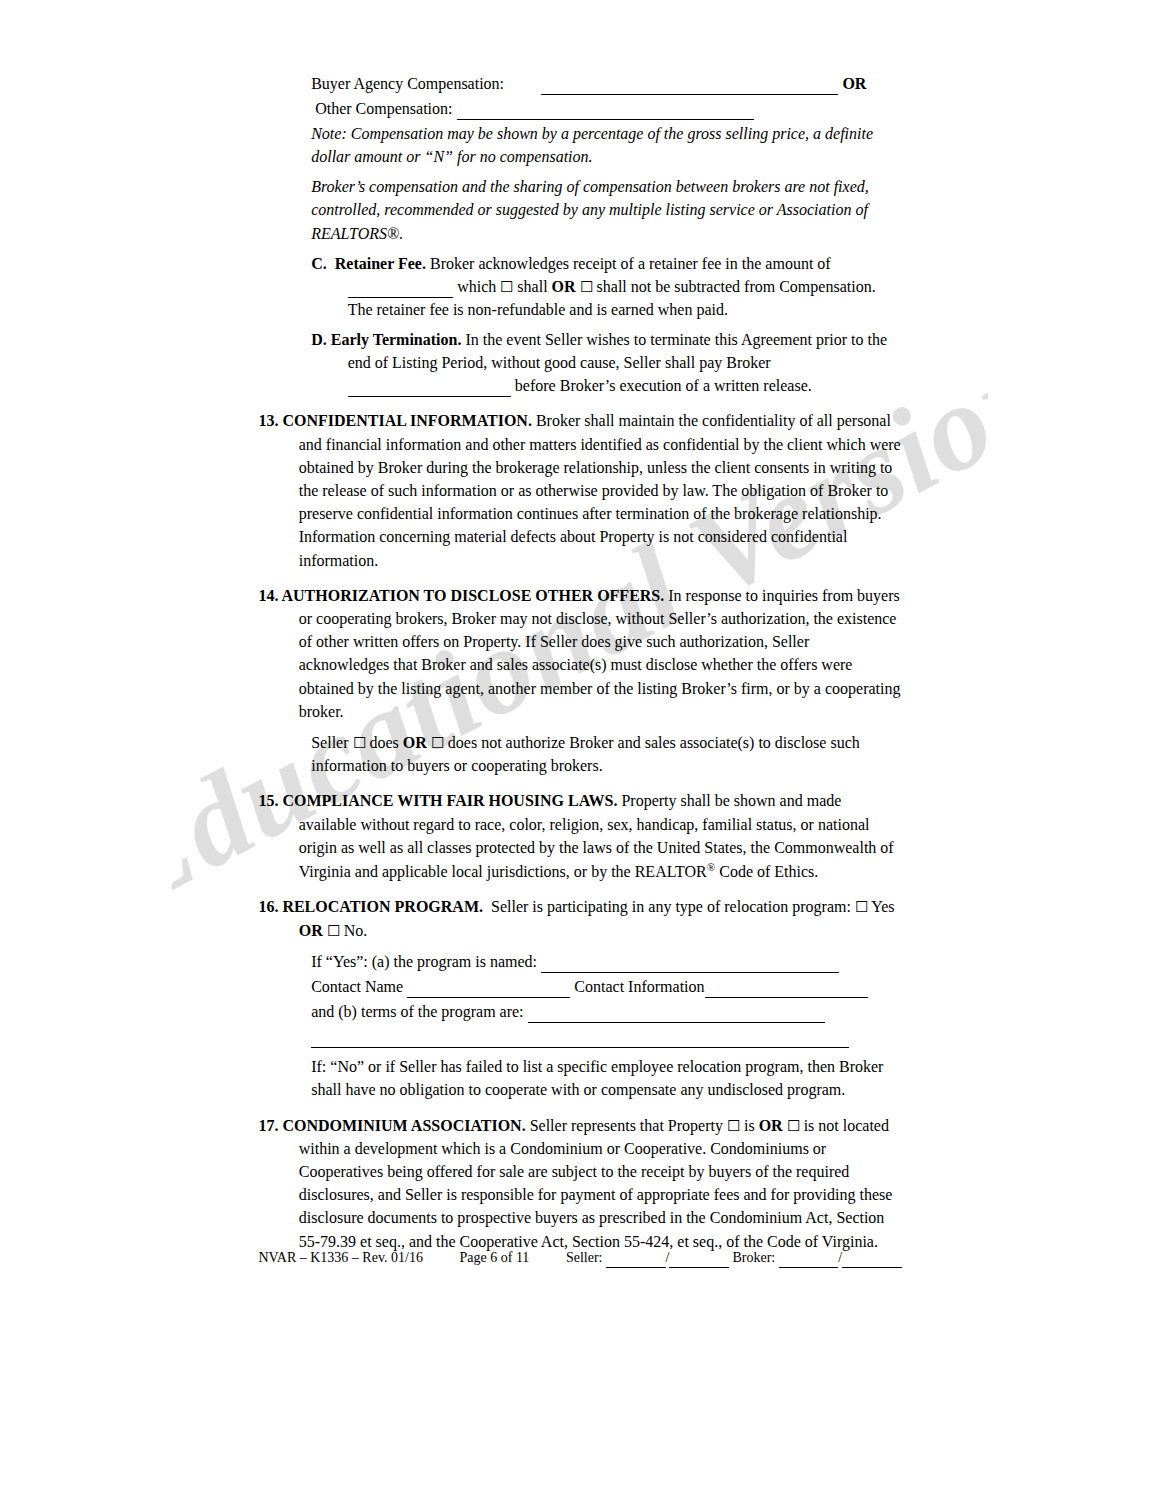Educational Version
Buyer Agency Compensation: OR
Other Compensation:
Note: Compensation may be shown by a percentage of the gross selling price, a definite dollar amount or “N” for no compensation.
Broker’s compensation and the sharing of compensation between brokers are not fixed, controlled, recommended or suggested by any multiple listing service or Association of REALTORS®.
C. Retainer Fee. Broker acknowledges receipt of a retainer fee in the amount of which ☐ shall OR ☐ shall not be subtracted from Compensation. The retainer fee is non-refundable and is earned when paid.
D. Early Termination. In the event Seller wishes to terminate this Agreement prior to the end of Listing Period, without good cause, Seller shall pay Broker before Broker’s execution of a written release.
13. CONFIDENTIAL INFORMATION. Broker shall maintain the confidentiality of all personal and financial information and other matters identified as confidential by the client which were obtained by Broker during the brokerage relationship, unless the client consents in writing to the release of such information or as otherwise provided by law. The obligation of Broker to preserve confidential information continues after termination of the brokerage relationship. Information concerning material defects about Property is not considered confidential information.
14. AUTHORIZATION TO DISCLOSE OTHER OFFERS. In response to inquiries from buyers or cooperating brokers, Broker may not disclose, without Seller’s authorization, the existence of other written offers on Property. If Seller does give such authorization, Seller acknowledges that Broker and sales associate(s) must disclose whether the offers were obtained by the listing agent, another member of the listing Broker’s firm, or by a cooperating broker.
Seller ☐ does OR ☐ does not authorize Broker and sales associate(s) to disclose such information to buyers or cooperating brokers.
15. COMPLIANCE WITH FAIR HOUSING LAWS. Property shall be shown and made available without regard to race, color, religion, sex, handicap, familial status, or national origin as well as all classes protected by the laws of the United States, the Commonwealth of Virginia and applicable local jurisdictions, or by the REALTOR® Code of Ethics.
16. RELOCATION PROGRAM. Seller is participating in any type of relocation program: ☐ Yes OR ☐ No.
If “Yes”: (a) the program is named:
Contact Name Contact Information
and (b) terms of the program are:
If: “No” or if Seller has failed to list a specific employee relocation program, then Broker shall have no obligation to cooperate with or compensate any undisclosed program.
17. CONDOMINIUM ASSOCIATION. Seller represents that Property ☐ is OR ☐ is not located within a development which is a Condominium or Cooperative. Condominiums or Cooperatives being offered for sale are subject to the receipt by buyers of the required disclosures, and Seller is responsible for payment of appropriate fees and for providing these disclosure documents to prospective buyers as prescribed in the Condominium Act, Section 55-79.39 et seq., and the Cooperative Act, Section 55-424, et seq., of the Code of Virginia.
NVAR – K1336 – Rev. 01/16
Page 6 of 11
Seller: / Broker: /